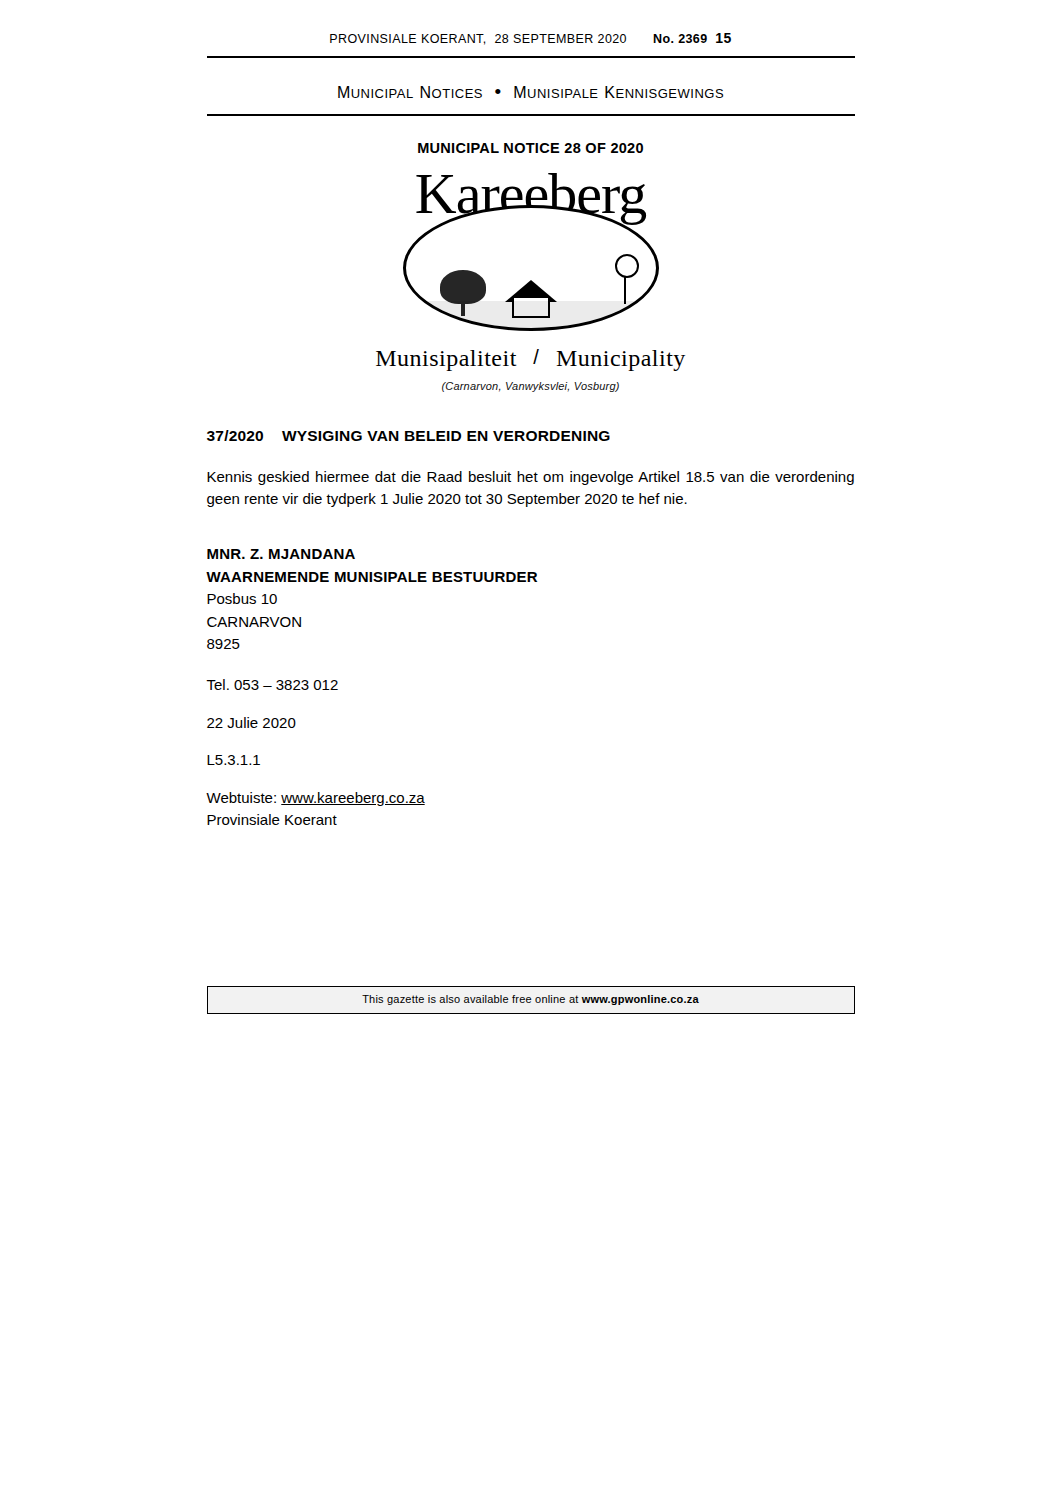Provinsiale Koerant, 28 September 2020 No. 2369 15
Municipal Notices • Munisipale Kennisgewings
MUNICIPAL NOTICE 28 OF 2020
Kareeberg
Munisipaliteit / Municipality
(Carnarvon, Vanwyksvlei, Vosburg)
37/2020 WYSIGING VAN BELEID EN VERORDENING
Kennis geskied hiermee dat die Raad besluit het om ingevolge Artikel 18.5 van die verordening geen rente vir die tydperk 1 Julie 2020 tot 30 September 2020 te hef nie.
MNR. Z. MJANDANA
WAARNEMENDE MUNISIPALE BESTUURDER
Posbus 10
CARNARVON
8925
Tel. 053 – 3823 012
22 Julie 2020
L5.3.1.1
Webtuiste: www.kareeberg.co.za
Provinsiale Koerant
This gazette is also available free online at www.gpwonline.co.za